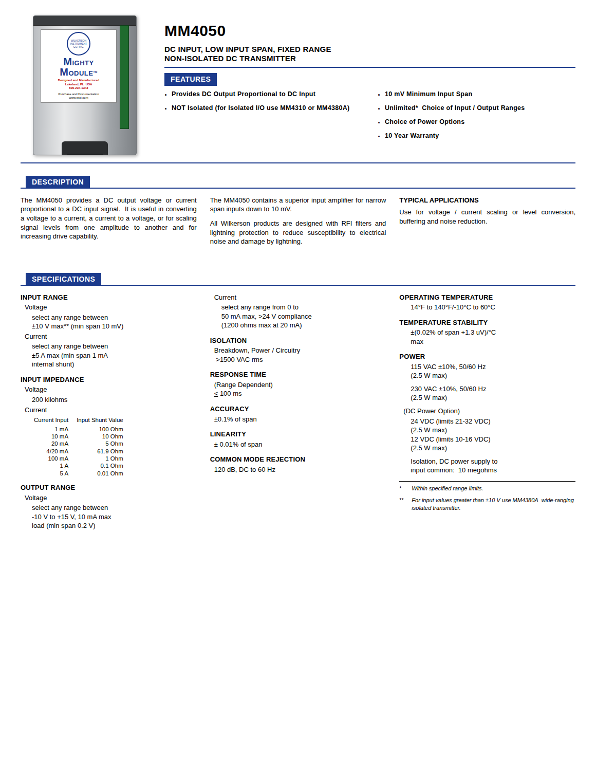WILKERSON INSTRUMENT CO. INC.
MIGHTY
MODULETM
Designed and Manufactured
Lakeland, FL USA
800-234-1343
Purchase and Documentation
www.wici.com
MM4050
DC INPUT, LOW INPUT SPAN, FIXED RANGE
NON-ISOLATED DC TRANSMITTER
FEATURES
Provides DC Output Proportional to DC Input
NOT Isolated (for Isolated I/O use MM4310 or MM4380A)
10 mV Minimum Input Span
Unlimited* Choice of Input / Output Ranges
Choice of Power Options
10 Year Warranty
DESCRIPTION
The MM4050 provides a DC output voltage or current proportional to a DC input signal. It is useful in converting a voltage to a current, a current to a voltage, or for scaling signal levels from one amplitude to another and for increasing drive capability.
The MM4050 contains a superior input amplifier for narrow span inputs down to 10 mV.
All Wilkerson products are designed with RFI filters and lightning protection to reduce susceptibility to electrical noise and damage by lightning.
TYPICAL APPLICATIONS
Use for voltage / current scaling or level conversion, buffering and noise reduction.
SPECIFICATIONS
INPUT RANGE
Voltage
select any range between
±10 V max** (min span 10 mV)
Current
select any range between
±5 A max (min span 1 mA
internal shunt)
INPUT IMPEDANCE
Voltage
200 kilohms
Current
| Current Input | Input Shunt Value |
| --- | --- |
| 1 mA | 100 Ohm |
| 10 mA | 10 Ohm |
| 20 mA | 5 Ohm |
| 4/20 mA | 61.9 Ohm |
| 100 mA | 1 Ohm |
| 1 A | 0.1 Ohm |
| 5 A | 0.01 Ohm |
OUTPUT RANGE
Voltage
select any range between
-10 V to +15 V, 10 mA max
load (min span 0.2 V)
Current
select any range from 0 to
50 mA max, >24 V compliance
(1200 ohms max at 20 mA)
ISOLATION
Breakdown, Power / Circuitry
>1500 VAC rms
RESPONSE TIME
(Range Dependent)
< 100 ms
ACCURACY
±0.1% of span
LINEARITY
± 0.01% of span
COMMON MODE REJECTION
120 dB, DC to 60 Hz
OPERATING TEMPERATURE
14°F to 140°F/-10°C to 60°C
TEMPERATURE STABILITY
±(0.02% of span +1.3 uV)/°C
max
POWER
115 VAC ±10%, 50/60 Hz
(2.5 W max)
230 VAC ±10%, 50/60 Hz
(2.5 W max)
(DC Power Option)
24 VDC (limits 21-32 VDC)
(2.5 W max)
12 VDC (limits 10-16 VDC)
(2.5 W max)
Isolation, DC power supply to
input common: 10 megohms
*Within specified range limits.
**For input values greater than ±10 V use MM4380A wide-ranging isolated transmitter.